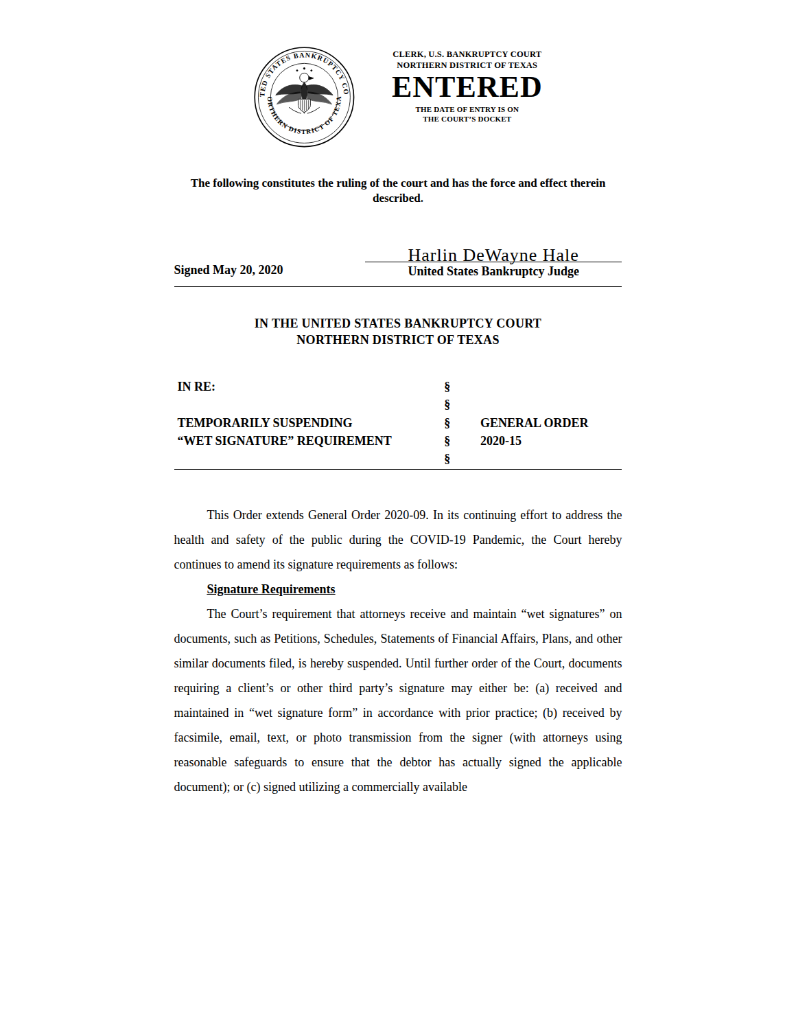UNITED STATES BANKRUPTCY COURT NORTHERN DISTRICT OF TEXAS
CLERK, U.S. BANKRUPTCY COURT
NORTHERN DISTRICT OF TEXAS
ENTERED
THE DATE OF ENTRY IS ON
THE COURT’S DOCKET
The following constitutes the ruling of the court and has the force and effect therein described.
Signed May 20, 2020
Harlin DeWayne Hale
United States Bankruptcy Judge
IN THE UNITED STATES BANKRUPTCY COURT
NORTHERN DISTRICT OF TEXAS
| IN RE: | § | |
| | § | |
| TEMPORARILY SUSPENDING | § | GENERAL ORDER |
| “WET SIGNATURE” REQUIREMENT | § | 2020-15 |
| | § | |
This Order extends General Order 2020-09. In its continuing effort to address the health and safety of the public during the COVID-19 Pandemic, the Court hereby continues to amend its signature requirements as follows:
Signature Requirements
The Court’s requirement that attorneys receive and maintain “wet signatures” on documents, such as Petitions, Schedules, Statements of Financial Affairs, Plans, and other similar documents filed, is hereby suspended. Until further order of the Court, documents requiring a client’s or other third party’s signature may either be: (a) received and maintained in “wet signature form” in accordance with prior practice; (b) received by facsimile, email, text, or photo transmission from the signer (with attorneys using reasonable safeguards to ensure that the debtor has actually signed the applicable document); or (c) signed utilizing a commercially available